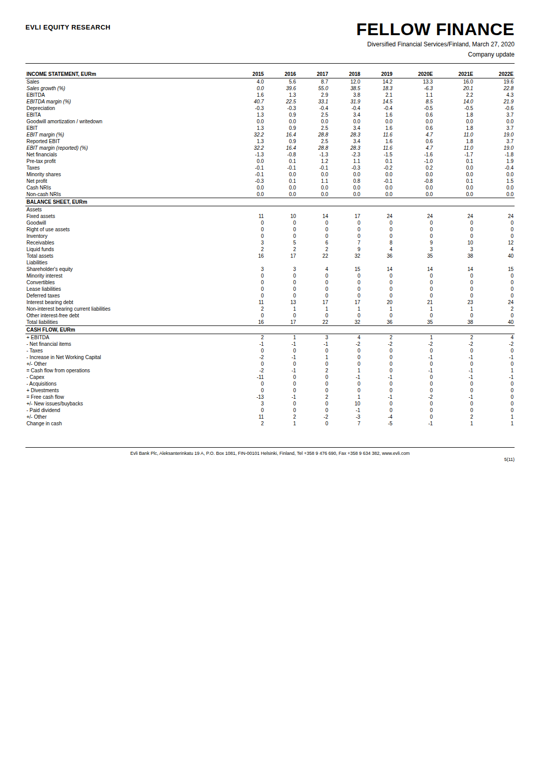EVLI EQUITY RESEARCH
FELLOW FINANCE
Diversified Financial Services/Finland, March 27, 2020
Company update
| INCOME STATEMENT, EURm | 2015 | 2016 | 2017 | 2018 | 2019 | 2020E | 2021E | 2022E |
| --- | --- | --- | --- | --- | --- | --- | --- | --- |
| Sales | 4.0 | 5.6 | 8.7 | 12.0 | 14.2 | 13.3 | 16.0 | 19.6 |
| Sales growth (%) | 0.0 | 39.6 | 55.0 | 38.5 | 18.3 | -6.3 | 20.1 | 22.8 |
| EBITDA | 1.6 | 1.3 | 2.9 | 3.8 | 2.1 | 1.1 | 2.2 | 4.3 |
| EBITDA margin (%) | 40.7 | 22.5 | 33.1 | 31.9 | 14.5 | 8.5 | 14.0 | 21.9 |
| Depreciation | -0.3 | -0.3 | -0.4 | -0.4 | -0.4 | -0.5 | -0.5 | -0.6 |
| EBITA | 1.3 | 0.9 | 2.5 | 3.4 | 1.6 | 0.6 | 1.8 | 3.7 |
| Goodwill amortization / writedown | 0.0 | 0.0 | 0.0 | 0.0 | 0.0 | 0.0 | 0.0 | 0.0 |
| EBIT | 1.3 | 0.9 | 2.5 | 3.4 | 1.6 | 0.6 | 1.8 | 3.7 |
| EBIT margin (%) | 32.2 | 16.4 | 28.8 | 28.3 | 11.6 | 4.7 | 11.0 | 19.0 |
| Reported EBIT | 1.3 | 0.9 | 2.5 | 3.4 | 1.6 | 0.6 | 1.8 | 3.7 |
| EBIT margin (reported) (%) | 32.2 | 16.4 | 28.8 | 28.3 | 11.6 | 4.7 | 11.0 | 19.0 |
| Net financials | -1.3 | -0.8 | -1.3 | -2.3 | -1.5 | -1.6 | -1.7 | -1.8 |
| Pre-tax profit | 0.0 | 0.1 | 1.2 | 1.1 | 0.1 | -1.0 | 0.1 | 1.9 |
| Taxes | -0.1 | -0.1 | -0.1 | -0.3 | -0.2 | 0.2 | 0.0 | -0.4 |
| Minority shares | -0.1 | 0.0 | 0.0 | 0.0 | 0.0 | 0.0 | 0.0 | 0.0 |
| Net profit | -0.3 | 0.1 | 1.1 | 0.8 | -0.1 | -0.8 | 0.1 | 1.5 |
| Cash NRIs | 0.0 | 0.0 | 0.0 | 0.0 | 0.0 | 0.0 | 0.0 | 0.0 |
| Non-cash NRIs | 0.0 | 0.0 | 0.0 | 0.0 | 0.0 | 0.0 | 0.0 | 0.0 |
| BALANCE SHEET, EURm |
| Assets | |
| Fixed assets | 11 | 10 | 14 | 17 | 24 | 24 | 24 | 24 |
| Goodwill | 0 | 0 | 0 | 0 | 0 | 0 | 0 | 0 |
| Right of use assets | 0 | 0 | 0 | 0 | 0 | 0 | 0 | 0 |
| Inventory | 0 | 0 | 0 | 0 | 0 | 0 | 0 | 0 |
| Receivables | 3 | 5 | 6 | 7 | 8 | 9 | 10 | 12 |
| Liquid funds | 2 | 2 | 2 | 9 | 4 | 3 | 3 | 4 |
| Total assets | 16 | 17 | 22 | 32 | 36 | 35 | 38 | 40 |
| Liabilities | |
| Shareholder's equity | 3 | 3 | 4 | 15 | 14 | 14 | 14 | 15 |
| Minority interest | 0 | 0 | 0 | 0 | 0 | 0 | 0 | 0 |
| Convertibles | 0 | 0 | 0 | 0 | 0 | 0 | 0 | 0 |
| Lease liabilities | 0 | 0 | 0 | 0 | 0 | 0 | 0 | 0 |
| Deferred taxes | 0 | 0 | 0 | 0 | 0 | 0 | 0 | 0 |
| Interest bearing debt | 11 | 13 | 17 | 17 | 20 | 21 | 23 | 24 |
| Non-interest bearing current liabilities | 2 | 1 | 1 | 1 | 1 | 1 | 1 | 2 |
| Other interest-free debt | 0 | 0 | 0 | 0 | 0 | 0 | 0 | 0 |
| Total liabilities | 16 | 17 | 22 | 32 | 36 | 35 | 38 | 40 |
| CASH FLOW, EURm |
| + EBITDA | 2 | 1 | 3 | 4 | 2 | 1 | 2 | 4 |
| - Net financial items | -1 | -1 | -1 | -2 | -2 | -2 | -2 | -2 |
| - Taxes | 0 | 0 | 0 | 0 | 0 | 0 | 0 | 0 |
| - Increase in Net Working Capital | -2 | -1 | 1 | 0 | 0 | -1 | -1 | -1 |
| +/- Other | 0 | 0 | 0 | 0 | 0 | 0 | 0 | 0 |
| = Cash flow from operations | -2 | -1 | 2 | 1 | 0 | -1 | -1 | 1 |
| - Capex | -11 | 0 | 0 | -1 | -1 | 0 | -1 | -1 |
| - Acquisitions | 0 | 0 | 0 | 0 | 0 | 0 | 0 | 0 |
| + Divestments | 0 | 0 | 0 | 0 | 0 | 0 | 0 | 0 |
| = Free cash flow | -13 | -1 | 2 | 1 | -1 | -2 | -1 | 0 |
| +/- New issues/buybacks | 3 | 0 | 0 | 10 | 0 | 0 | 0 | 0 |
| - Paid dividend | 0 | 0 | 0 | -1 | 0 | 0 | 0 | 0 |
| +/- Other | 11 | 2 | -2 | -3 | -4 | 0 | 2 | 1 |
| Change in cash | 2 | 1 | 0 | 7 | -5 | -1 | 1 | 1 |
Evli Bank Plc, Aleksanterinkatu 19 A, P.O. Box 1081, FIN-00101 Helsinki, Finland, Tel +358 9 476 690, Fax +358 9 634 382, www.evli.com
5(11)